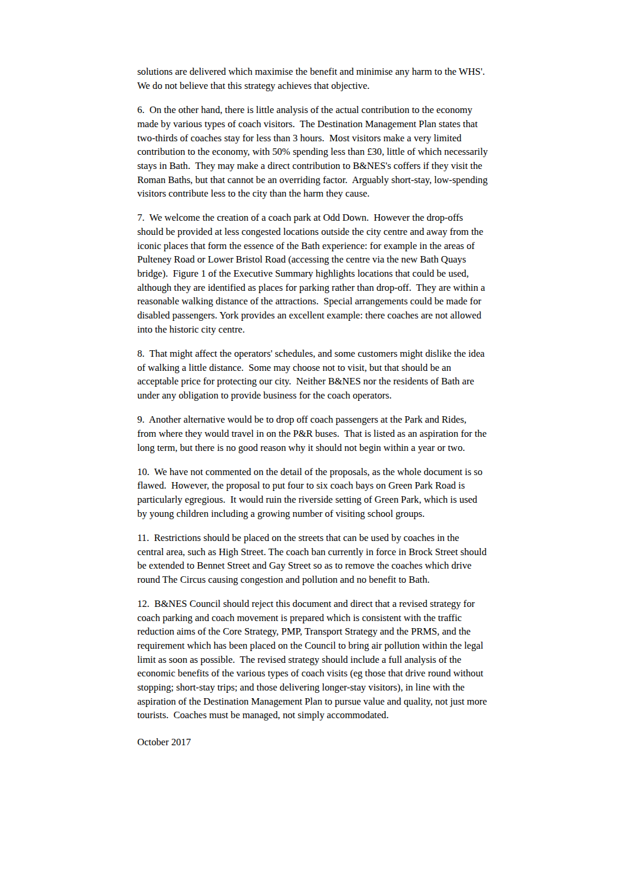solutions are delivered which maximise the benefit and minimise any harm to the WHS'. We do not believe that this strategy achieves that objective.
6. On the other hand, there is little analysis of the actual contribution to the economy made by various types of coach visitors. The Destination Management Plan states that two-thirds of coaches stay for less than 3 hours. Most visitors make a very limited contribution to the economy, with 50% spending less than £30, little of which necessarily stays in Bath. They may make a direct contribution to B&NES's coffers if they visit the Roman Baths, but that cannot be an overriding factor. Arguably short-stay, low-spending visitors contribute less to the city than the harm they cause.
7. We welcome the creation of a coach park at Odd Down. However the drop-offs should be provided at less congested locations outside the city centre and away from the iconic places that form the essence of the Bath experience: for example in the areas of Pulteney Road or Lower Bristol Road (accessing the centre via the new Bath Quays bridge). Figure 1 of the Executive Summary highlights locations that could be used, although they are identified as places for parking rather than drop-off. They are within a reasonable walking distance of the attractions. Special arrangements could be made for disabled passengers. York provides an excellent example: there coaches are not allowed into the historic city centre.
8. That might affect the operators' schedules, and some customers might dislike the idea of walking a little distance. Some may choose not to visit, but that should be an acceptable price for protecting our city. Neither B&NES nor the residents of Bath are under any obligation to provide business for the coach operators.
9. Another alternative would be to drop off coach passengers at the Park and Rides, from where they would travel in on the P&R buses. That is listed as an aspiration for the long term, but there is no good reason why it should not begin within a year or two.
10. We have not commented on the detail of the proposals, as the whole document is so flawed. However, the proposal to put four to six coach bays on Green Park Road is particularly egregious. It would ruin the riverside setting of Green Park, which is used by young children including a growing number of visiting school groups.
11. Restrictions should be placed on the streets that can be used by coaches in the central area, such as High Street. The coach ban currently in force in Brock Street should be extended to Bennet Street and Gay Street so as to remove the coaches which drive round The Circus causing congestion and pollution and no benefit to Bath.
12. B&NES Council should reject this document and direct that a revised strategy for coach parking and coach movement is prepared which is consistent with the traffic reduction aims of the Core Strategy, PMP, Transport Strategy and the PRMS, and the requirement which has been placed on the Council to bring air pollution within the legal limit as soon as possible. The revised strategy should include a full analysis of the economic benefits of the various types of coach visits (eg those that drive round without stopping; short-stay trips; and those delivering longer-stay visitors), in line with the aspiration of the Destination Management Plan to pursue value and quality, not just more tourists. Coaches must be managed, not simply accommodated.
October 2017